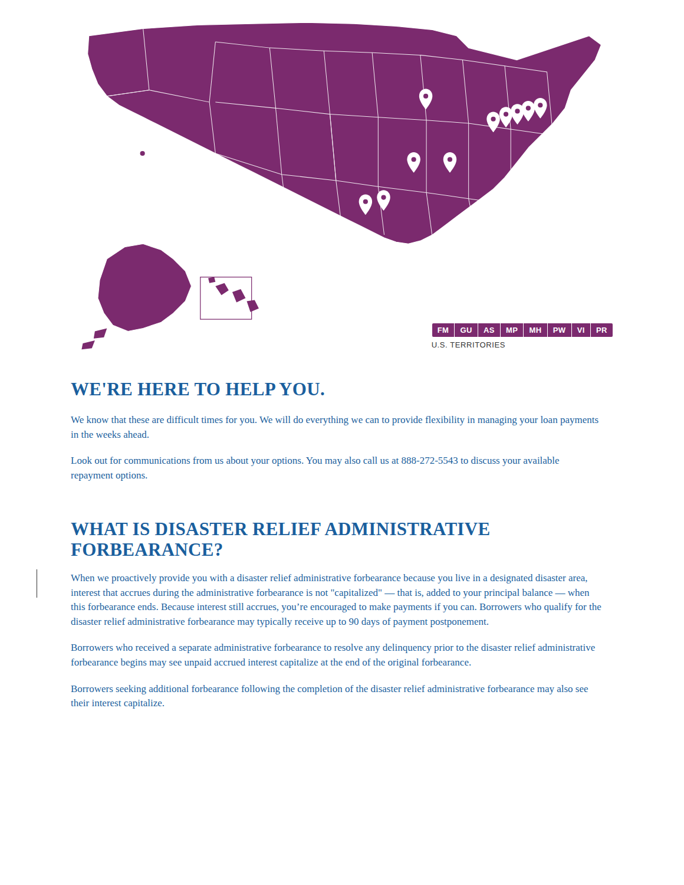FM GU AS MP MH PW VI PR
U.S. TERRITORIES
WE'RE HERE TO HELP YOU.
We know that these are difficult times for you. We will do everything we can to provide flexibility in managing your loan payments in the weeks ahead.
Look out for communications from us about your options. You may also call us at 888-272-5543 to discuss your available repayment options.
WHAT IS DISASTER RELIEF ADMINISTRATIVE FORBEARANCE?
When we proactively provide you with a disaster relief administrative forbearance because you live in a designated disaster area, interest that accrues during the administrative forbearance is not "capitalized" — that is, added to your principal balance — when this forbearance ends. Because interest still accrues, you’re encouraged to make payments if you can. Borrowers who qualify for the disaster relief administrative forbearance may typically receive up to 90 days of payment postponement.
Borrowers who received a separate administrative forbearance to resolve any delinquency prior to the disaster relief administrative forbearance begins may see unpaid accrued interest capitalize at the end of the original forbearance.
Borrowers seeking additional forbearance following the completion of the disaster relief administrative forbearance may also see their interest capitalize.